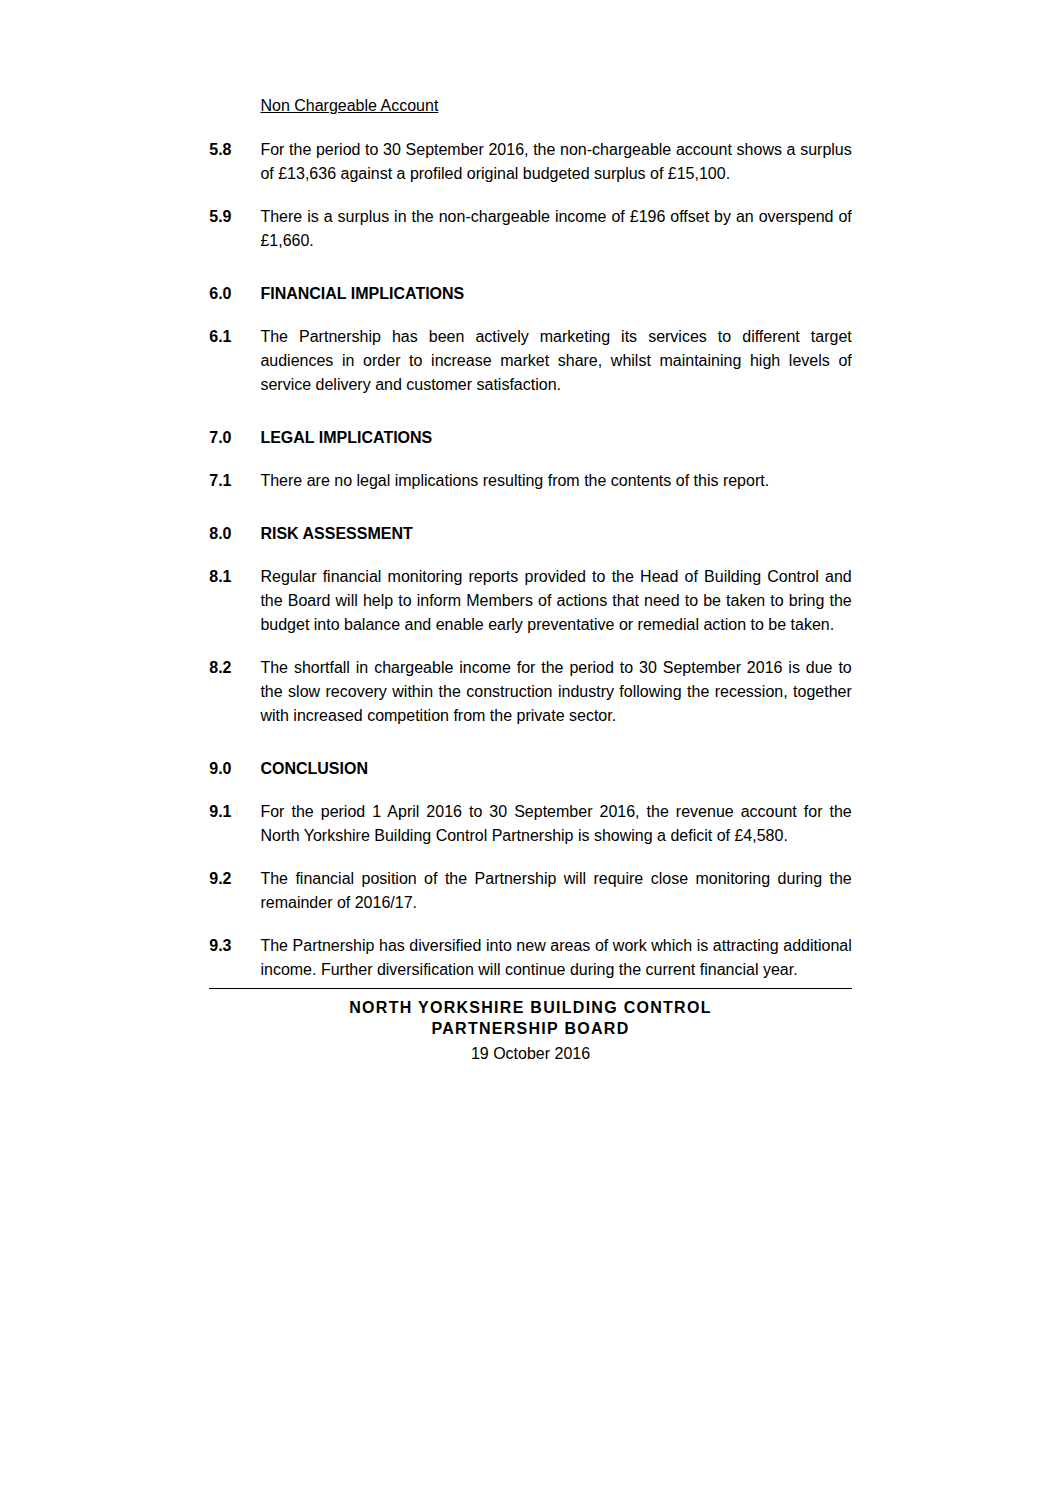Non Chargeable Account
5.8 For the period to 30 September 2016, the non-chargeable account shows a surplus of £13,636 against a profiled original budgeted surplus of £15,100.
5.9 There is a surplus in the non-chargeable income of £196 offset by an overspend of £1,660.
6.0 FINANCIAL IMPLICATIONS
6.1 The Partnership has been actively marketing its services to different target audiences in order to increase market share, whilst maintaining high levels of service delivery and customer satisfaction.
7.0 LEGAL IMPLICATIONS
7.1 There are no legal implications resulting from the contents of this report.
8.0 RISK ASSESSMENT
8.1 Regular financial monitoring reports provided to the Head of Building Control and the Board will help to inform Members of actions that need to be taken to bring the budget into balance and enable early preventative or remedial action to be taken.
8.2 The shortfall in chargeable income for the period to 30 September 2016 is due to the slow recovery within the construction industry following the recession, together with increased competition from the private sector.
9.0 CONCLUSION
9.1 For the period 1 April 2016 to 30 September 2016, the revenue account for the North Yorkshire Building Control Partnership is showing a deficit of £4,580.
9.2 The financial position of the Partnership will require close monitoring during the remainder of 2016/17.
9.3 The Partnership has diversified into new areas of work which is attracting additional income. Further diversification will continue during the current financial year.
NORTH YORKSHIRE BUILDING CONTROL
PARTNERSHIP BOARD
19 October 2016